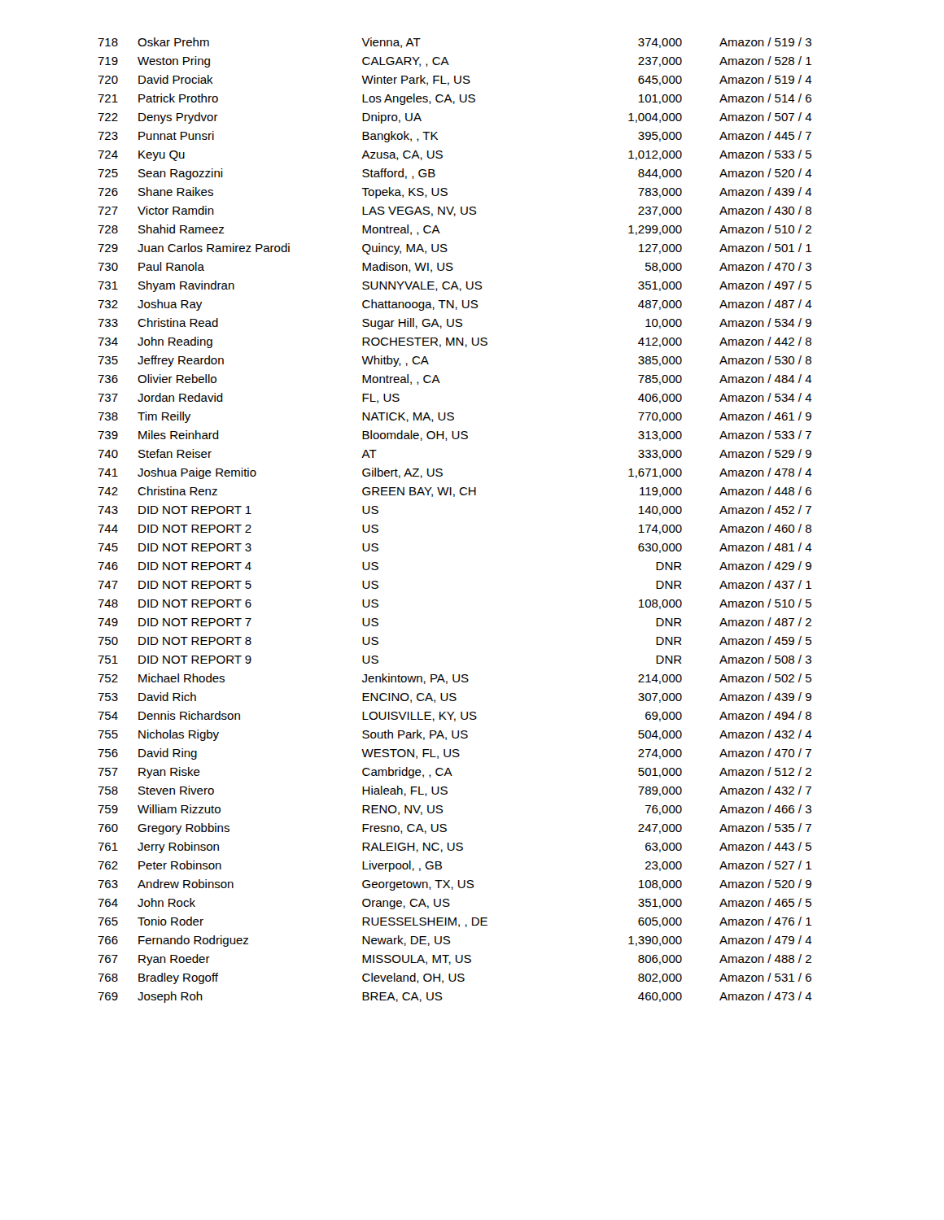| 718 | Oskar Prehm | Vienna, AT | 374,000 | Amazon / 519 / 3 |
| 719 | Weston Pring | CALGARY, , CA | 237,000 | Amazon / 528 / 1 |
| 720 | David Prociak | Winter Park, FL, US | 645,000 | Amazon / 519 / 4 |
| 721 | Patrick Prothro | Los Angeles, CA, US | 101,000 | Amazon / 514 / 6 |
| 722 | Denys Prydvor | Dnipro, UA | 1,004,000 | Amazon / 507 / 4 |
| 723 | Punnat Punsri | Bangkok, , TK | 395,000 | Amazon / 445 / 7 |
| 724 | Keyu Qu | Azusa, CA, US | 1,012,000 | Amazon / 533 / 5 |
| 725 | Sean Ragozzini | Stafford, , GB | 844,000 | Amazon / 520 / 4 |
| 726 | Shane Raikes | Topeka, KS, US | 783,000 | Amazon / 439 / 4 |
| 727 | Victor Ramdin | LAS VEGAS, NV, US | 237,000 | Amazon / 430 / 8 |
| 728 | Shahid Rameez | Montreal, , CA | 1,299,000 | Amazon / 510 / 2 |
| 729 | Juan Carlos Ramirez Parodi | Quincy, MA, US | 127,000 | Amazon / 501 / 1 |
| 730 | Paul Ranola | Madison, WI, US | 58,000 | Amazon / 470 / 3 |
| 731 | Shyam Ravindran | SUNNYVALE, CA, US | 351,000 | Amazon / 497 / 5 |
| 732 | Joshua Ray | Chattanooga, TN, US | 487,000 | Amazon / 487 / 4 |
| 733 | Christina Read | Sugar Hill, GA, US | 10,000 | Amazon / 534 / 9 |
| 734 | John Reading | ROCHESTER, MN, US | 412,000 | Amazon / 442 / 8 |
| 735 | Jeffrey Reardon | Whitby, , CA | 385,000 | Amazon / 530 / 8 |
| 736 | Olivier Rebello | Montreal, , CA | 785,000 | Amazon / 484 / 4 |
| 737 | Jordan Redavid | FL, US | 406,000 | Amazon / 534 / 4 |
| 738 | Tim Reilly | NATICK, MA, US | 770,000 | Amazon / 461 / 9 |
| 739 | Miles Reinhard | Bloomdale, OH, US | 313,000 | Amazon / 533 / 7 |
| 740 | Stefan Reiser | AT | 333,000 | Amazon / 529 / 9 |
| 741 | Joshua Paige Remitio | Gilbert, AZ, US | 1,671,000 | Amazon / 478 / 4 |
| 742 | Christina Renz | GREEN BAY, WI, CH | 119,000 | Amazon / 448 / 6 |
| 743 | DID NOT REPORT 1 | US | 140,000 | Amazon / 452 / 7 |
| 744 | DID NOT REPORT 2 | US | 174,000 | Amazon / 460 / 8 |
| 745 | DID NOT REPORT 3 | US | 630,000 | Amazon / 481 / 4 |
| 746 | DID NOT REPORT 4 | US | DNR | Amazon / 429 / 9 |
| 747 | DID NOT REPORT 5 | US | DNR | Amazon / 437 / 1 |
| 748 | DID NOT REPORT 6 | US | 108,000 | Amazon / 510 / 5 |
| 749 | DID NOT REPORT 7 | US | DNR | Amazon / 487 / 2 |
| 750 | DID NOT REPORT 8 | US | DNR | Amazon / 459 / 5 |
| 751 | DID NOT REPORT 9 | US | DNR | Amazon / 508 / 3 |
| 752 | Michael Rhodes | Jenkintown, PA, US | 214,000 | Amazon / 502 / 5 |
| 753 | David Rich | ENCINO, CA, US | 307,000 | Amazon / 439 / 9 |
| 754 | Dennis Richardson | LOUISVILLE, KY, US | 69,000 | Amazon / 494 / 8 |
| 755 | Nicholas Rigby | South Park, PA, US | 504,000 | Amazon / 432 / 4 |
| 756 | David Ring | WESTON, FL, US | 274,000 | Amazon / 470 / 7 |
| 757 | Ryan Riske | Cambridge, , CA | 501,000 | Amazon / 512 / 2 |
| 758 | Steven Rivero | Hialeah, FL, US | 789,000 | Amazon / 432 / 7 |
| 759 | William Rizzuto | RENO, NV, US | 76,000 | Amazon / 466 / 3 |
| 760 | Gregory Robbins | Fresno, CA, US | 247,000 | Amazon / 535 / 7 |
| 761 | Jerry Robinson | RALEIGH, NC, US | 63,000 | Amazon / 443 / 5 |
| 762 | Peter Robinson | Liverpool, , GB | 23,000 | Amazon / 527 / 1 |
| 763 | Andrew Robinson | Georgetown, TX, US | 108,000 | Amazon / 520 / 9 |
| 764 | John Rock | Orange, CA, US | 351,000 | Amazon / 465 / 5 |
| 765 | Tonio Roder | RUESSELSHEIM, , DE | 605,000 | Amazon / 476 / 1 |
| 766 | Fernando Rodriguez | Newark, DE, US | 1,390,000 | Amazon / 479 / 4 |
| 767 | Ryan Roeder | MISSOULA, MT, US | 806,000 | Amazon / 488 / 2 |
| 768 | Bradley Rogoff | Cleveland, OH, US | 802,000 | Amazon / 531 / 6 |
| 769 | Joseph Roh | BREA, CA, US | 460,000 | Amazon / 473 / 4 |